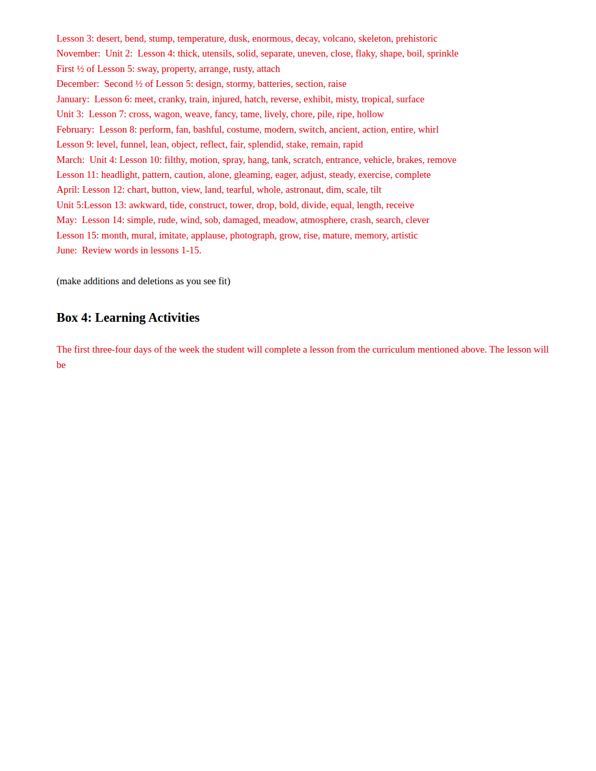Lesson 3: desert, bend, stump, temperature, dusk, enormous, decay, volcano, skeleton, prehistoric
November: Unit 2: Lesson 4: thick, utensils, solid, separate, uneven, close, flaky, shape, boil, sprinkle
First ½ of Lesson 5: sway, property, arrange, rusty, attach
December: Second ½ of Lesson 5: design, stormy, batteries, section, raise
January: Lesson 6: meet, cranky, train, injured, hatch, reverse, exhibit, misty, tropical, surface
Unit 3: Lesson 7: cross, wagon, weave, fancy, tame, lively, chore, pile, ripe, hollow
February: Lesson 8: perform, fan, bashful, costume, modern, switch, ancient, action, entire, whirl
Lesson 9: level, funnel, lean, object, reflect, fair, splendid, stake, remain, rapid
March: Unit 4: Lesson 10: filthy, motion, spray, hang, tank, scratch, entrance, vehicle, brakes, remove
Lesson 11: headlight, pattern, caution, alone, gleaming, eager, adjust, steady, exercise, complete
April: Lesson 12: chart, button, view, land, tearful, whole, astronaut, dim, scale, tilt
Unit 5:Lesson 13: awkward, tide, construct, tower, drop, bold, divide, equal, length, receive
May: Lesson 14: simple, rude, wind, sob, damaged, meadow, atmosphere, crash, search, clever
Lesson 15: month, mural, imitate, applause, photograph, grow, rise, mature, memory, artistic
June: Review words in lessons 1-15.
(make additions and deletions as you see fit)
Box 4: Learning Activities
The first three-four days of the week the student will complete a lesson from the curriculum mentioned above. The lesson will be